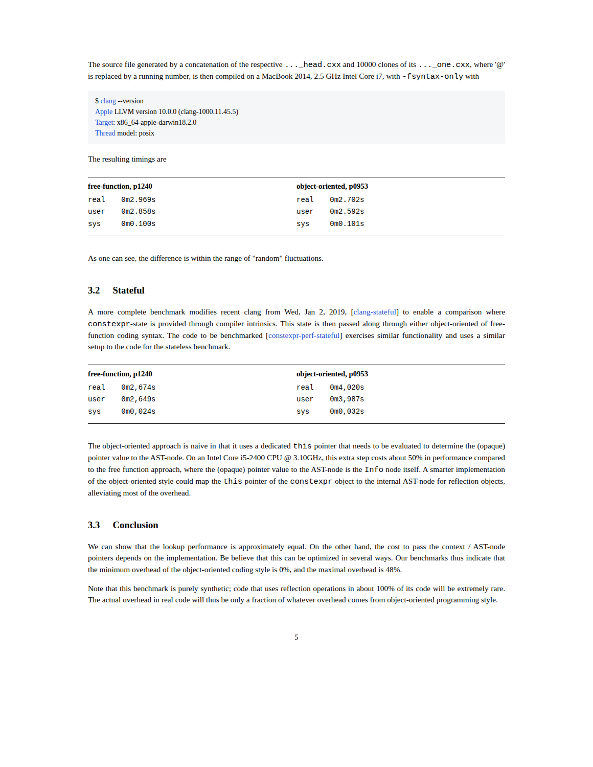The source file generated by a concatenation of the respective ..._head.cxx and 10000 clones of its ..._one.cxx, where '@' is replaced by a running number, is then compiled on a MacBook 2014, 2.5 GHz Intel Core i7, with -fsyntax-only with
$ clang --version Apple LLVM version 10.0.0 (clang-1000.11.45.5) Target: x86_64-apple-darwin18.2.0 Thread model: posix
The resulting timings are
| free-function, p1240 | object-oriented, p0953 |
| real | 0m2.969s | real | 0m2.702s |
| user | 0m2.858s | user | 0m2.592s |
| sys | 0m0.100s | sys | 0m0.101s |
As one can see, the difference is within the range of "random" fluctuations.
3.2 Stateful
A more complete benchmark modifies recent clang from Wed, Jan 2, 2019, [clang-stateful] to enable a comparison where constexpr-state is provided through compiler intrinsics. This state is then passed along through either object-oriented of free-function coding syntax. The code to be benchmarked [constexpr-perf-stateful] exercises similar functionality and uses a similar setup to the code for the stateless benchmark.
| free-function, p1240 | object-oriented, p0953 |
| real | 0m2,674s | real | 0m4,020s |
| user | 0m2,649s | user | 0m3,987s |
| sys | 0m0,024s | sys | 0m0,032s |
The object-oriented approach is naive in that it uses a dedicated this pointer that needs to be evaluated to determine the (opaque) pointer value to the AST-node. On an Intel Core i5-2400 CPU @ 3.10GHz, this extra step costs about 50% in performance compared to the free function approach, where the (opaque) pointer value to the AST-node is the Info node itself. A smarter implementation of the object-oriented style could map the this pointer of the constexpr object to the internal AST-node for reflection objects, alleviating most of the overhead.
3.3 Conclusion
We can show that the lookup performance is approximately equal. On the other hand, the cost to pass the context / AST-node pointers depends on the implementation. Be believe that this can be optimized in several ways. Our benchmarks thus indicate that the minimum overhead of the object-oriented coding style is 0%, and the maximal overhead is 48%.
Note that this benchmark is purely synthetic; code that uses reflection operations in about 100% of its code will be extremely rare. The actual overhead in real code will thus be only a fraction of whatever overhead comes from object-oriented programming style.
5